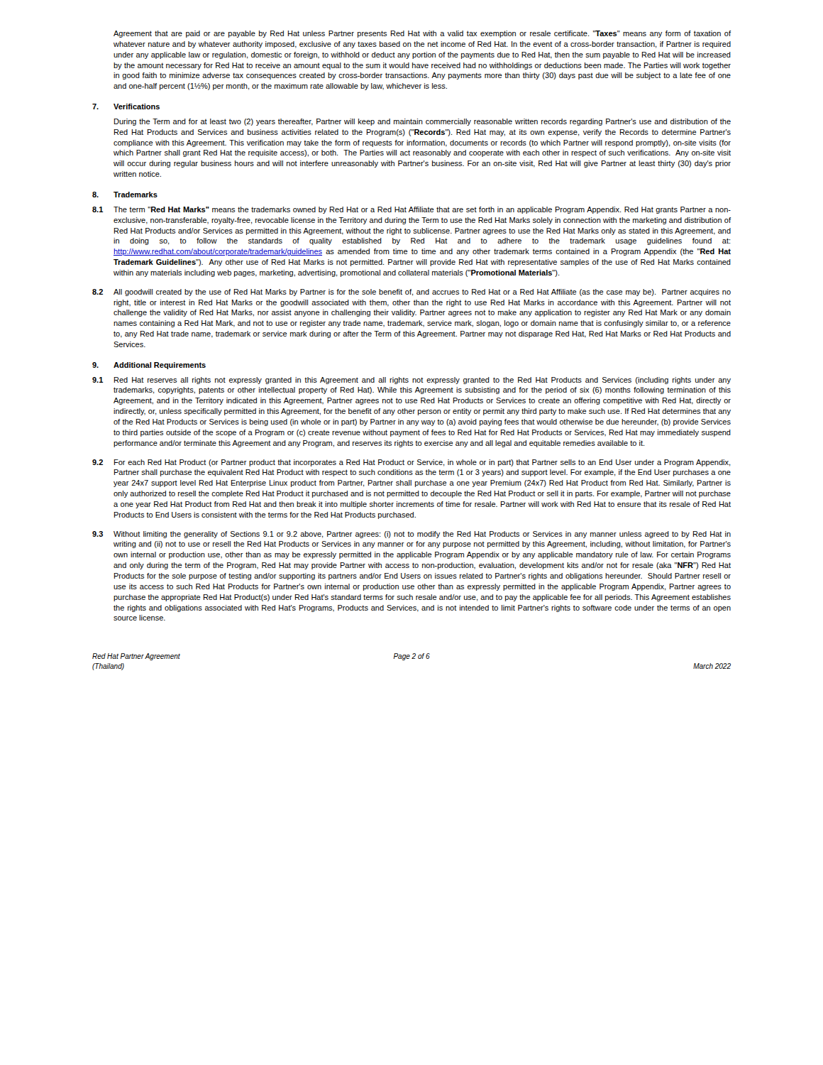Agreement that are paid or are payable by Red Hat unless Partner presents Red Hat with a valid tax exemption or resale certificate. "Taxes" means any form of taxation of whatever nature and by whatever authority imposed, exclusive of any taxes based on the net income of Red Hat. In the event of a cross-border transaction, if Partner is required under any applicable law or regulation, domestic or foreign, to withhold or deduct any portion of the payments due to Red Hat, then the sum payable to Red Hat will be increased by the amount necessary for Red Hat to receive an amount equal to the sum it would have received had no withholdings or deductions been made. The Parties will work together in good faith to minimize adverse tax consequences created by cross-border transactions. Any payments more than thirty (30) days past due will be subject to a late fee of one and one-half percent (1½%) per month, or the maximum rate allowable by law, whichever is less.
7. Verifications
During the Term and for at least two (2) years thereafter, Partner will keep and maintain commercially reasonable written records regarding Partner's use and distribution of the Red Hat Products and Services and business activities related to the Program(s) ("Records"). Red Hat may, at its own expense, verify the Records to determine Partner's compliance with this Agreement. This verification may take the form of requests for information, documents or records (to which Partner will respond promptly), on-site visits (for which Partner shall grant Red Hat the requisite access), or both. The Parties will act reasonably and cooperate with each other in respect of such verifications. Any on-site visit will occur during regular business hours and will not interfere unreasonably with Partner's business. For an on-site visit, Red Hat will give Partner at least thirty (30) day's prior written notice.
8. Trademarks
8.1 The term "Red Hat Marks" means the trademarks owned by Red Hat or a Red Hat Affiliate that are set forth in an applicable Program Appendix. Red Hat grants Partner a non-exclusive, non-transferable, royalty-free, revocable license in the Territory and during the Term to use the Red Hat Marks solely in connection with the marketing and distribution of Red Hat Products and/or Services as permitted in this Agreement, without the right to sublicense. Partner agrees to use the Red Hat Marks only as stated in this Agreement, and in doing so, to follow the standards of quality established by Red Hat and to adhere to the trademark usage guidelines found at: http://www.redhat.com/about/corporate/trademark/guidelines as amended from time to time and any other trademark terms contained in a Program Appendix (the "Red Hat Trademark Guidelines"). Any other use of Red Hat Marks is not permitted. Partner will provide Red Hat with representative samples of the use of Red Hat Marks contained within any materials including web pages, marketing, advertising, promotional and collateral materials ("Promotional Materials").
8.2 All goodwill created by the use of Red Hat Marks by Partner is for the sole benefit of, and accrues to Red Hat or a Red Hat Affiliate (as the case may be). Partner acquires no right, title or interest in Red Hat Marks or the goodwill associated with them, other than the right to use Red Hat Marks in accordance with this Agreement. Partner will not challenge the validity of Red Hat Marks, nor assist anyone in challenging their validity. Partner agrees not to make any application to register any Red Hat Mark or any domain names containing a Red Hat Mark, and not to use or register any trade name, trademark, service mark, slogan, logo or domain name that is confusingly similar to, or a reference to, any Red Hat trade name, trademark or service mark during or after the Term of this Agreement. Partner may not disparage Red Hat, Red Hat Marks or Red Hat Products and Services.
9. Additional Requirements
9.1 Red Hat reserves all rights not expressly granted in this Agreement and all rights not expressly granted to the Red Hat Products and Services (including rights under any trademarks, copyrights, patents or other intellectual property of Red Hat). While this Agreement is subsisting and for the period of six (6) months following termination of this Agreement, and in the Territory indicated in this Agreement, Partner agrees not to use Red Hat Products or Services to create an offering competitive with Red Hat, directly or indirectly, or, unless specifically permitted in this Agreement, for the benefit of any other person or entity or permit any third party to make such use. If Red Hat determines that any of the Red Hat Products or Services is being used (in whole or in part) by Partner in any way to (a) avoid paying fees that would otherwise be due hereunder, (b) provide Services to third parties outside of the scope of a Program or (c) create revenue without payment of fees to Red Hat for Red Hat Products or Services, Red Hat may immediately suspend performance and/or terminate this Agreement and any Program, and reserves its rights to exercise any and all legal and equitable remedies available to it.
9.2 For each Red Hat Product (or Partner product that incorporates a Red Hat Product or Service, in whole or in part) that Partner sells to an End User under a Program Appendix, Partner shall purchase the equivalent Red Hat Product with respect to such conditions as the term (1 or 3 years) and support level. For example, if the End User purchases a one year 24x7 support level Red Hat Enterprise Linux product from Partner, Partner shall purchase a one year Premium (24x7) Red Hat Product from Red Hat. Similarly, Partner is only authorized to resell the complete Red Hat Product it purchased and is not permitted to decouple the Red Hat Product or sell it in parts. For example, Partner will not purchase a one year Red Hat Product from Red Hat and then break it into multiple shorter increments of time for resale. Partner will work with Red Hat to ensure that its resale of Red Hat Products to End Users is consistent with the terms for the Red Hat Products purchased.
9.3 Without limiting the generality of Sections 9.1 or 9.2 above, Partner agrees: (i) not to modify the Red Hat Products or Services in any manner unless agreed to by Red Hat in writing and (ii) not to use or resell the Red Hat Products or Services in any manner or for any purpose not permitted by this Agreement, including, without limitation, for Partner's own internal or production use, other than as may be expressly permitted in the applicable Program Appendix or by any applicable mandatory rule of law. For certain Programs and only during the term of the Program, Red Hat may provide Partner with access to non-production, evaluation, development kits and/or not for resale (aka "NFR") Red Hat Products for the sole purpose of testing and/or supporting its partners and/or End Users on issues related to Partner's rights and obligations hereunder. Should Partner resell or use its access to such Red Hat Products for Partner's own internal or production use other than as expressly permitted in the applicable Program Appendix, Partner agrees to purchase the appropriate Red Hat Product(s) under Red Hat's standard terms for such resale and/or use, and to pay the applicable fee for all periods. This Agreement establishes the rights and obligations associated with Red Hat's Programs, Products and Services, and is not intended to limit Partner's rights to software code under the terms of an open source license.
Red Hat Partner Agreement
(Thailand)
Page 2 of 6
March 2022